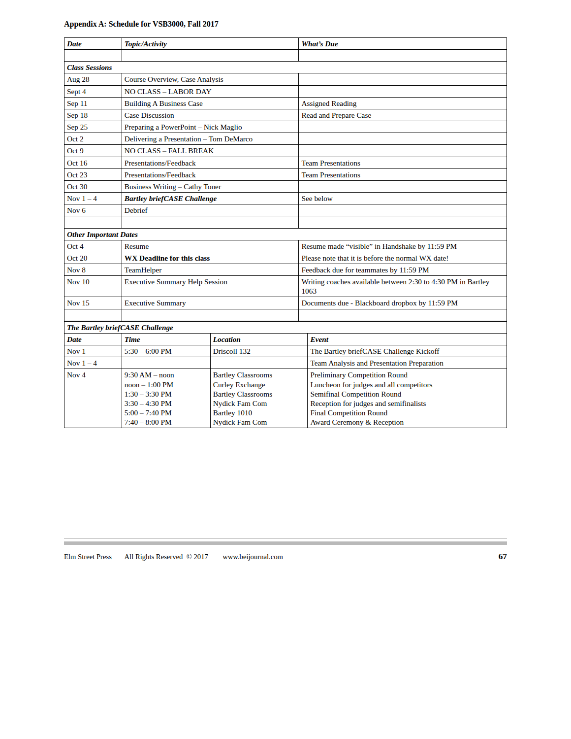Appendix A: Schedule for VSB3000, Fall 2017
| Date | Topic/Activity | What’s Due |
| Class Sessions |
| Aug 28 | Course Overview, Case Analysis | |
| Sept 4 | NO CLASS – LABOR DAY | |
| Sep 11 | Building A Business Case | Assigned Reading |
| Sep 18 | Case Discussion | Read and Prepare Case |
| Sep 25 | Preparing a PowerPoint – Nick Maglio | |
| Oct 2 | Delivering a Presentation – Tom DeMarco | |
| Oct 9 | NO CLASS – FALL BREAK | |
| Oct 16 | Presentations/Feedback | Team Presentations |
| Oct 23 | Presentations/Feedback | Team Presentations |
| Oct 30 | Business Writing – Cathy Toner | |
| Nov 1 – 4 | Bartley briefCASE Challenge | See below |
| Nov 6 | Debrief | |
| Other Important Dates |
| Oct 4 | Resume | Resume made “visible” in Handshake by 11:59 PM |
| Oct 20 | WX Deadline for this class | Please note that it is before the normal WX date! |
| Nov 8 | TeamHelper | Feedback due for teammates by 11:59 PM |
| Nov 10 | Executive Summary Help Session | Writing coaches available between 2:30 to 4:30 PM in Bartley 1063 |
| Nov 15 | Executive Summary | Documents due - Blackboard dropbox by 11:59 PM |
| The Bartley briefCASE Challenge |
| Date | Time | Location | Event |
| Nov 1 | 5:30 – 6:00 PM | Driscoll 132 | The Bartley briefCASE Challenge Kickoff |
| Nov 1 – 4 | | | Team Analysis and Presentation Preparation |
| Nov 4 | 9:30 AM – noon noon – 1:00 PM 1:30 – 3:30 PM 3:30 – 4:30 PM 5:00 – 7:40 PM 7:40 – 8:00 PM | Bartley Classrooms Curley Exchange Bartley Classrooms Nydick Fam Com Bartley 1010 Nydick Fam Com | Preliminary Competition Round Luncheon for judges and all competitors Semifinal Competition Round Reception for judges and semifinalists Final Competition Round Award Ceremony & Reception |
Elm Street Press All Rights Reserved © 2017 www.beijournal.com 67